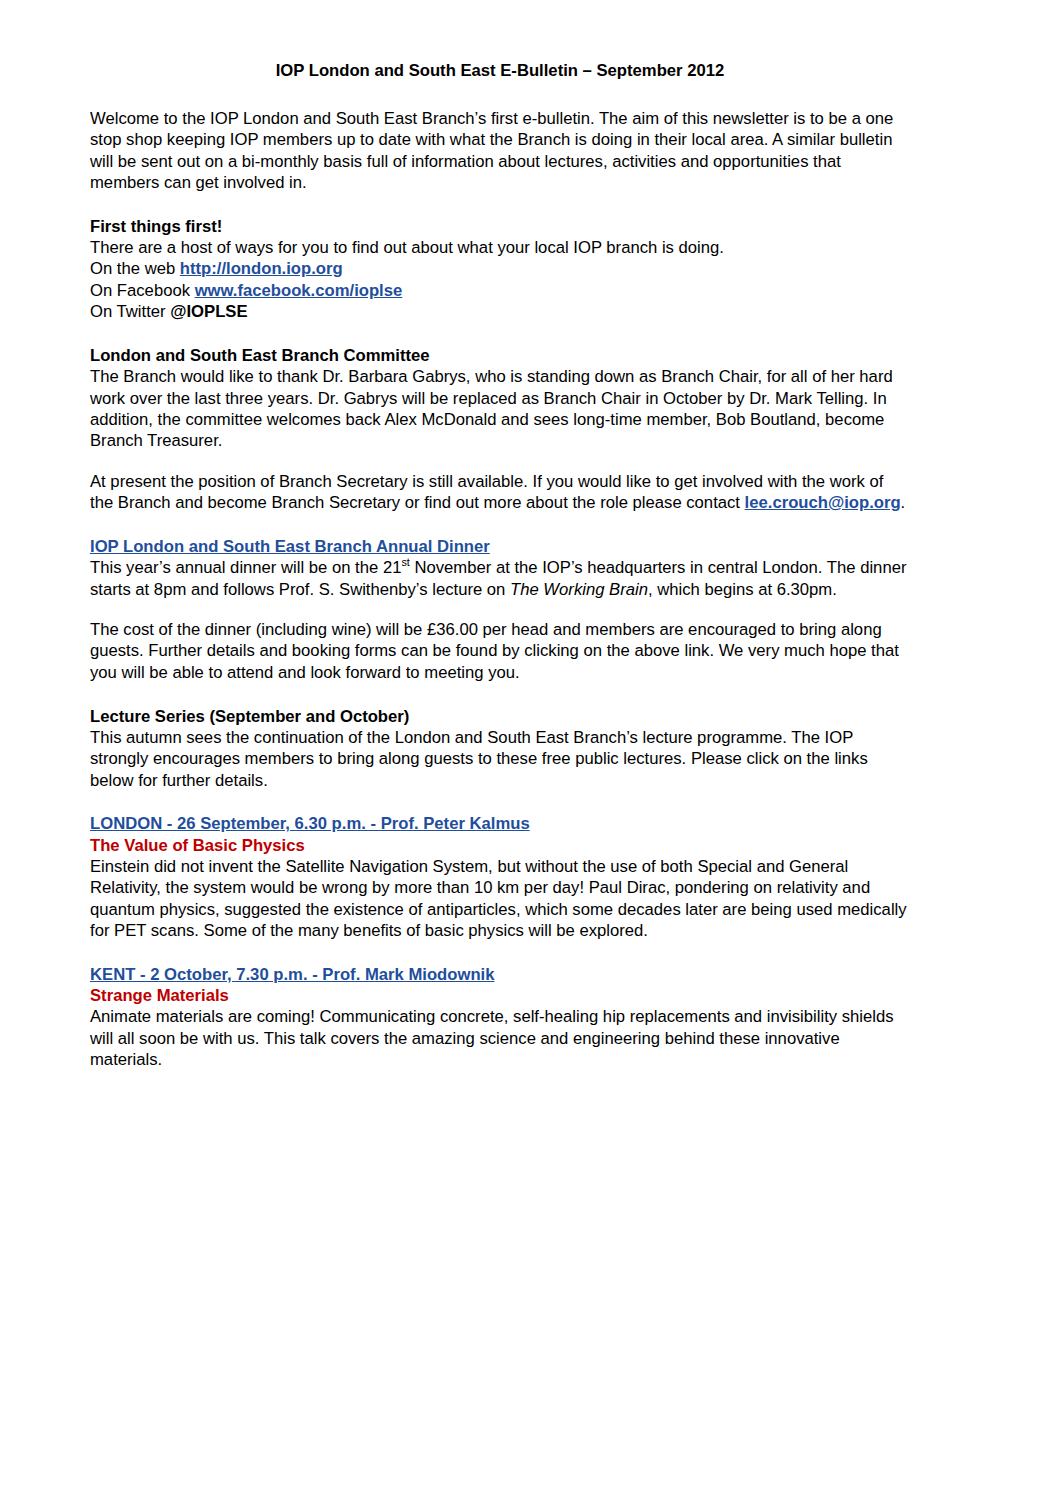IOP London and South East E-Bulletin – September 2012
Welcome to the IOP London and South East Branch’s first e-bulletin. The aim of this newsletter is to be a one stop shop keeping IOP members up to date with what the Branch is doing in their local area. A similar bulletin will be sent out on a bi-monthly basis full of information about lectures, activities and opportunities that members can get involved in.
First things first!
There are a host of ways for you to find out about what your local IOP branch is doing.
On the web http://london.iop.org
On Facebook www.facebook.com/ioplse
On Twitter @IOPLSE
London and South East Branch Committee
The Branch would like to thank Dr. Barbara Gabrys, who is standing down as Branch Chair, for all of her hard work over the last three years. Dr. Gabrys will be replaced as Branch Chair in October by Dr. Mark Telling. In addition, the committee welcomes back Alex McDonald and sees long-time member, Bob Boutland, become Branch Treasurer.
At present the position of Branch Secretary is still available. If you would like to get involved with the work of the Branch and become Branch Secretary or find out more about the role please contact lee.crouch@iop.org.
IOP London and South East Branch Annual Dinner
This year’s annual dinner will be on the 21st November at the IOP’s headquarters in central London. The dinner starts at 8pm and follows Prof. S. Swithenby’s lecture on The Working Brain, which begins at 6.30pm.
The cost of the dinner (including wine) will be £36.00 per head and members are encouraged to bring along guests. Further details and booking forms can be found by clicking on the above link. We very much hope that you will be able to attend and look forward to meeting you.
Lecture Series (September and October)
This autumn sees the continuation of the London and South East Branch’s lecture programme. The IOP strongly encourages members to bring along guests to these free public lectures. Please click on the links below for further details.
LONDON - 26 September, 6.30 p.m. - Prof. Peter Kalmus
The Value of Basic Physics
Einstein did not invent the Satellite Navigation System, but without the use of both Special and General Relativity, the system would be wrong by more than 10 km per day! Paul Dirac, pondering on relativity and quantum physics, suggested the existence of antiparticles, which some decades later are being used medically for PET scans. Some of the many benefits of basic physics will be explored.
KENT - 2 October, 7.30 p.m. - Prof. Mark Miodownik
Strange Materials
Animate materials are coming! Communicating concrete, self-healing hip replacements and invisibility shields will all soon be with us. This talk covers the amazing science and engineering behind these innovative materials.